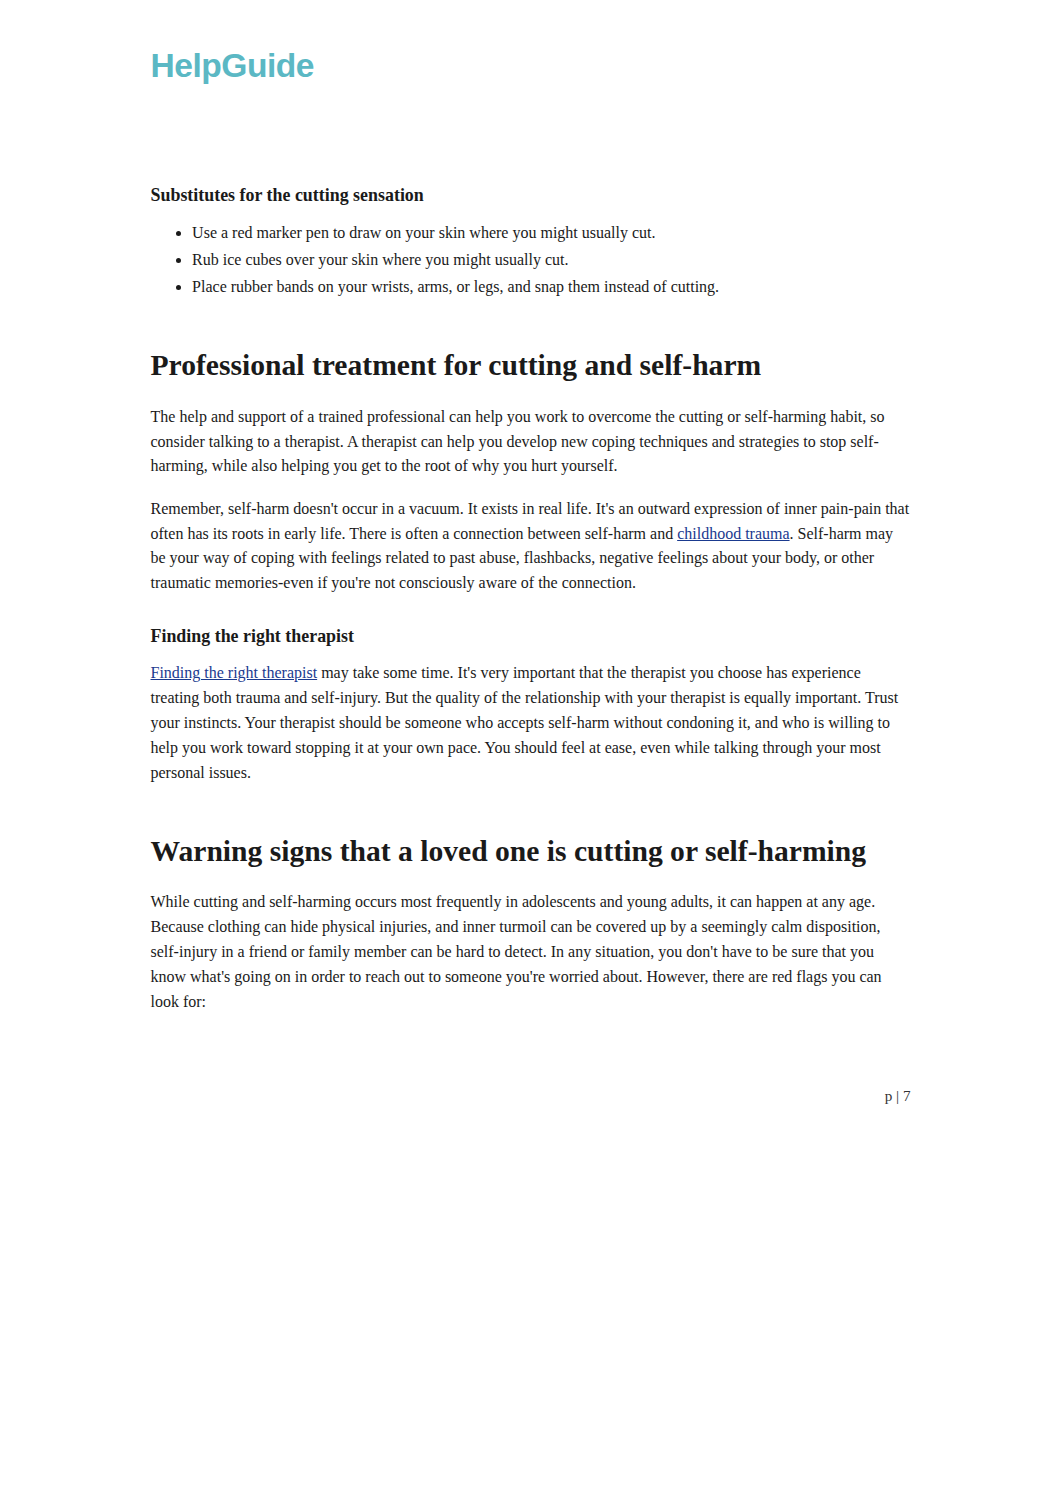HelpGuide
Substitutes for the cutting sensation
Use a red marker pen to draw on your skin where you might usually cut.
Rub ice cubes over your skin where you might usually cut.
Place rubber bands on your wrists, arms, or legs, and snap them instead of cutting.
Professional treatment for cutting and self-harm
The help and support of a trained professional can help you work to overcome the cutting or self-harming habit, so consider talking to a therapist. A therapist can help you develop new coping techniques and strategies to stop self-harming, while also helping you get to the root of why you hurt yourself.
Remember, self-harm doesn't occur in a vacuum. It exists in real life. It's an outward expression of inner pain-pain that often has its roots in early life. There is often a connection between self-harm and childhood trauma. Self-harm may be your way of coping with feelings related to past abuse, flashbacks, negative feelings about your body, or other traumatic memories-even if you're not consciously aware of the connection.
Finding the right therapist
Finding the right therapist may take some time. It's very important that the therapist you choose has experience treating both trauma and self-injury. But the quality of the relationship with your therapist is equally important. Trust your instincts. Your therapist should be someone who accepts self-harm without condoning it, and who is willing to help you work toward stopping it at your own pace. You should feel at ease, even while talking through your most personal issues.
Warning signs that a loved one is cutting or self-harming
While cutting and self-harming occurs most frequently in adolescents and young adults, it can happen at any age. Because clothing can hide physical injuries, and inner turmoil can be covered up by a seemingly calm disposition, self-injury in a friend or family member can be hard to detect. In any situation, you don't have to be sure that you know what's going on in order to reach out to someone you're worried about. However, there are red flags you can look for:
p | 7